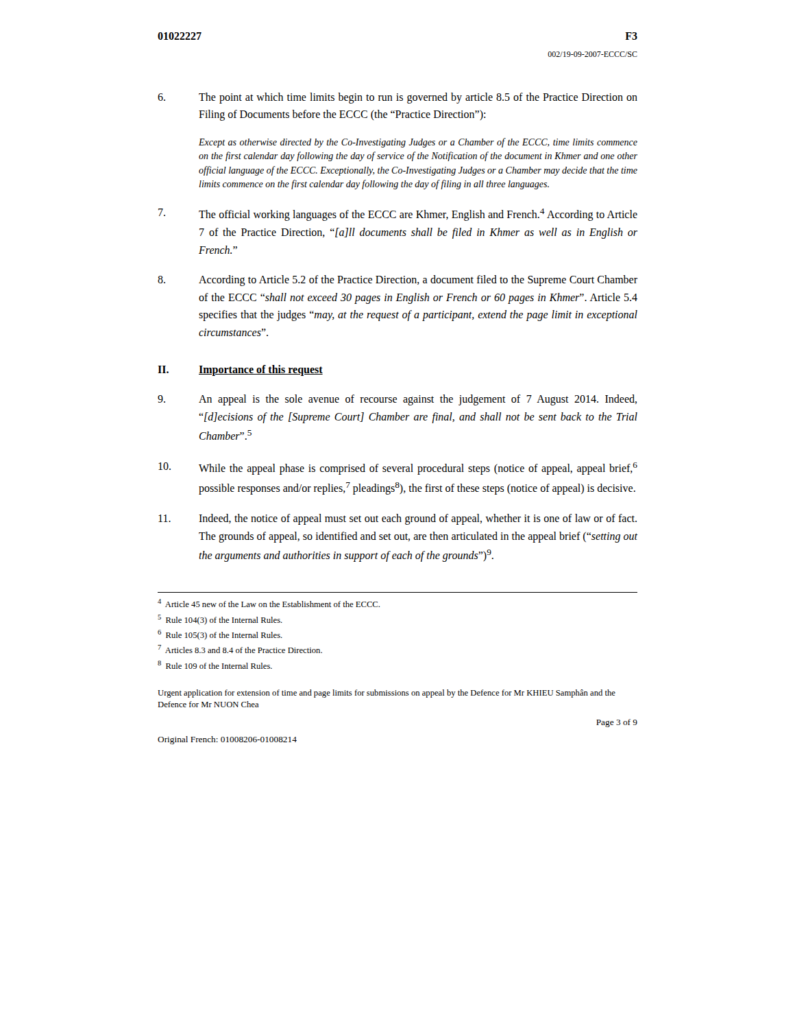01022227 F3
002/19-09-2007-ECCC/SC
6. The point at which time limits begin to run is governed by article 8.5 of the Practice Direction on Filing of Documents before the ECCC (the “Practice Direction”):
Except as otherwise directed by the Co-Investigating Judges or a Chamber of the ECCC, time limits commence on the first calendar day following the day of service of the Notification of the document in Khmer and one other official language of the ECCC. Exceptionally, the Co-Investigating Judges or a Chamber may decide that the time limits commence on the first calendar day following the day of filing in all three languages.
7. The official working languages of the ECCC are Khmer, English and French.4 According to Article 7 of the Practice Direction, “[a]ll documents shall be filed in Khmer as well as in English or French.”
8. According to Article 5.2 of the Practice Direction, a document filed to the Supreme Court Chamber of the ECCC “shall not exceed 30 pages in English or French or 60 pages in Khmer”. Article 5.4 specifies that the judges “may, at the request of a participant, extend the page limit in exceptional circumstances”.
II. Importance of this request
9. An appeal is the sole avenue of recourse against the judgement of 7 August 2014. Indeed, “[d]ecisions of the [Supreme Court] Chamber are final, and shall not be sent back to the Trial Chamber”.5
10. While the appeal phase is comprised of several procedural steps (notice of appeal, appeal brief,6 possible responses and/or replies,7 pleadings8), the first of these steps (notice of appeal) is decisive.
11. Indeed, the notice of appeal must set out each ground of appeal, whether it is one of law or of fact. The grounds of appeal, so identified and set out, are then articulated in the appeal brief (“setting out the arguments and authorities in support of each of the grounds”)9.
4 Article 45 new of the Law on the Establishment of the ECCC.
5 Rule 104(3) of the Internal Rules.
6 Rule 105(3) of the Internal Rules.
7 Articles 8.3 and 8.4 of the Practice Direction.
8 Rule 109 of the Internal Rules.
Urgent application for extension of time and page limits for submissions on appeal by the Defence for Mr KHIEU Samphân and the Defence for Mr NUON Chea
Page 3 of 9
Original French: 01008206-01008214